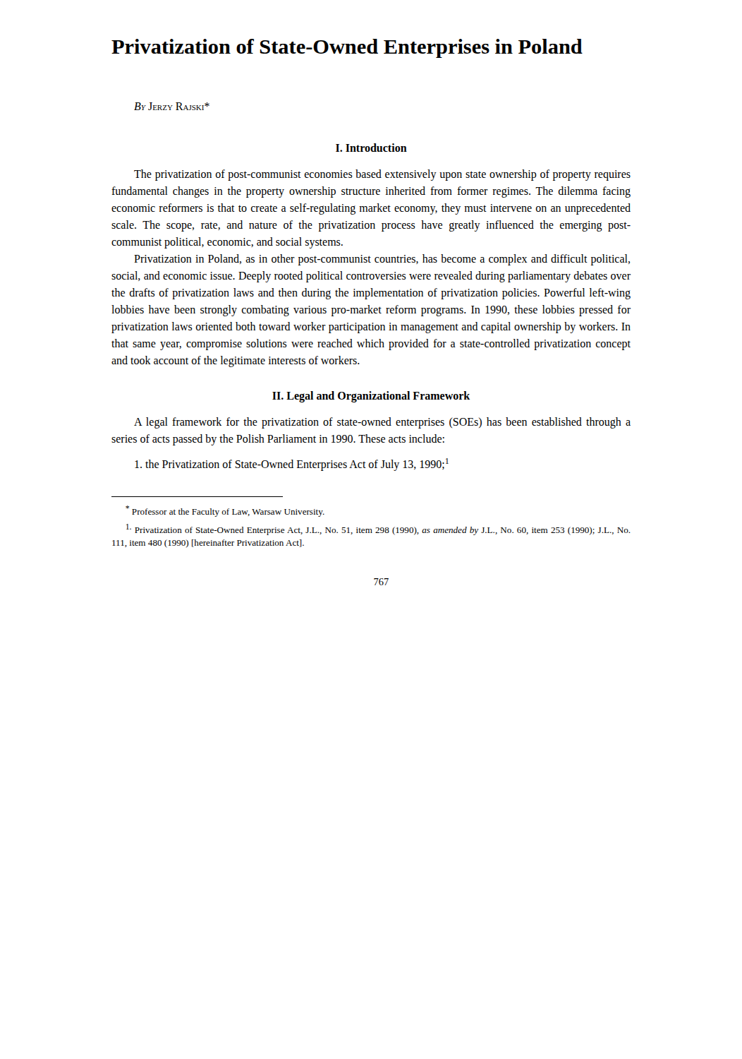Privatization of State-Owned Enterprises in Poland
By Jerzy Rajski*
I. Introduction
The privatization of post-communist economies based extensively upon state ownership of property requires fundamental changes in the property ownership structure inherited from former regimes. The dilemma facing economic reformers is that to create a self-regulating market economy, they must intervene on an unprecedented scale. The scope, rate, and nature of the privatization process have greatly influenced the emerging post-communist political, economic, and social systems.
Privatization in Poland, as in other post-communist countries, has become a complex and difficult political, social, and economic issue. Deeply rooted political controversies were revealed during parliamentary debates over the drafts of privatization laws and then during the implementation of privatization policies. Powerful left-wing lobbies have been strongly combating various pro-market reform programs. In 1990, these lobbies pressed for privatization laws oriented both toward worker participation in management and capital ownership by workers. In that same year, compromise solutions were reached which provided for a state-controlled privatization concept and took account of the legitimate interests of workers.
II. Legal and Organizational Framework
A legal framework for the privatization of state-owned enterprises (SOEs) has been established through a series of acts passed by the Polish Parliament in 1990. These acts include:
the Privatization of State-Owned Enterprises Act of July 13, 1990;1
* Professor at the Faculty of Law, Warsaw University.
1. Privatization of State-Owned Enterprise Act, J.L., No. 51, item 298 (1990), as amended by J.L., No. 60, item 253 (1990); J.L., No. 111, item 480 (1990) [hereinafter Privatization Act].
767